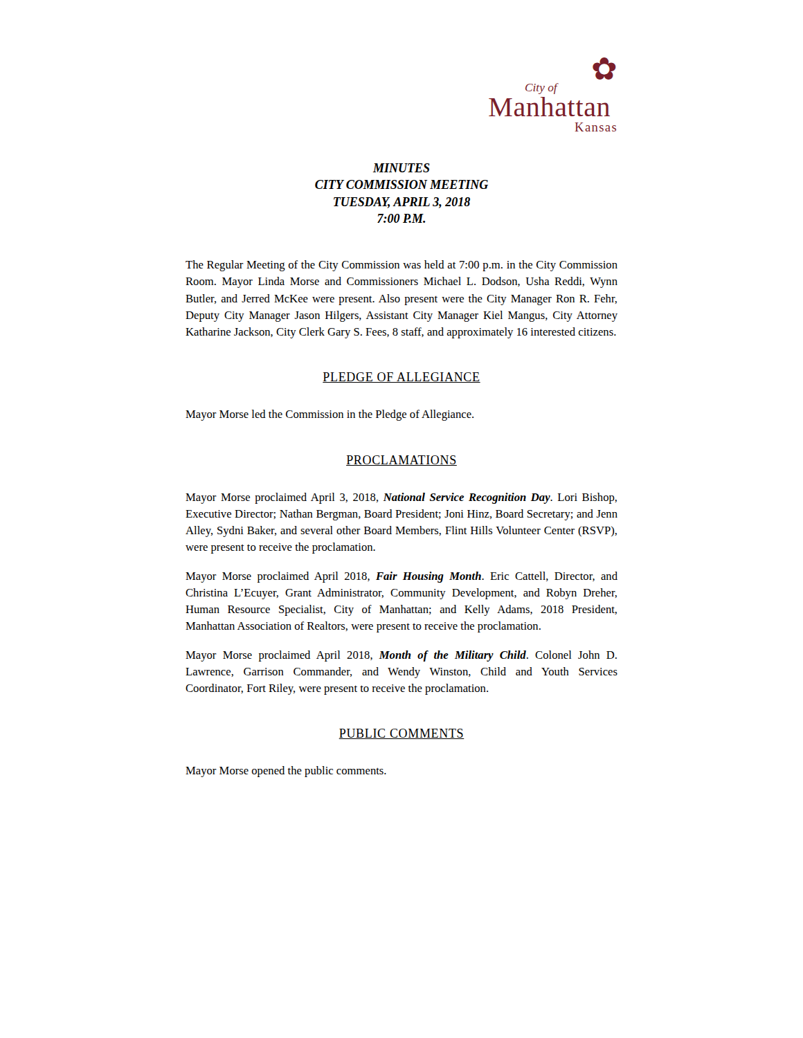✿ City of Manhattan Kansas
MINUTES
CITY COMMISSION MEETING
TUESDAY, APRIL 3, 2018
7:00 P.M.
The Regular Meeting of the City Commission was held at 7:00 p.m. in the City Commission Room. Mayor Linda Morse and Commissioners Michael L. Dodson, Usha Reddi, Wynn Butler, and Jerred McKee were present. Also present were the City Manager Ron R. Fehr, Deputy City Manager Jason Hilgers, Assistant City Manager Kiel Mangus, City Attorney Katharine Jackson, City Clerk Gary S. Fees, 8 staff, and approximately 16 interested citizens.
PLEDGE OF ALLEGIANCE
Mayor Morse led the Commission in the Pledge of Allegiance.
PROCLAMATIONS
Mayor Morse proclaimed April 3, 2018, National Service Recognition Day. Lori Bishop, Executive Director; Nathan Bergman, Board President; Joni Hinz, Board Secretary; and Jenn Alley, Sydni Baker, and several other Board Members, Flint Hills Volunteer Center (RSVP), were present to receive the proclamation.
Mayor Morse proclaimed April 2018, Fair Housing Month. Eric Cattell, Director, and Christina L’Ecuyer, Grant Administrator, Community Development, and Robyn Dreher, Human Resource Specialist, City of Manhattan; and Kelly Adams, 2018 President, Manhattan Association of Realtors, were present to receive the proclamation.
Mayor Morse proclaimed April 2018, Month of the Military Child. Colonel John D. Lawrence, Garrison Commander, and Wendy Winston, Child and Youth Services Coordinator, Fort Riley, were present to receive the proclamation.
PUBLIC COMMENTS
Mayor Morse opened the public comments.